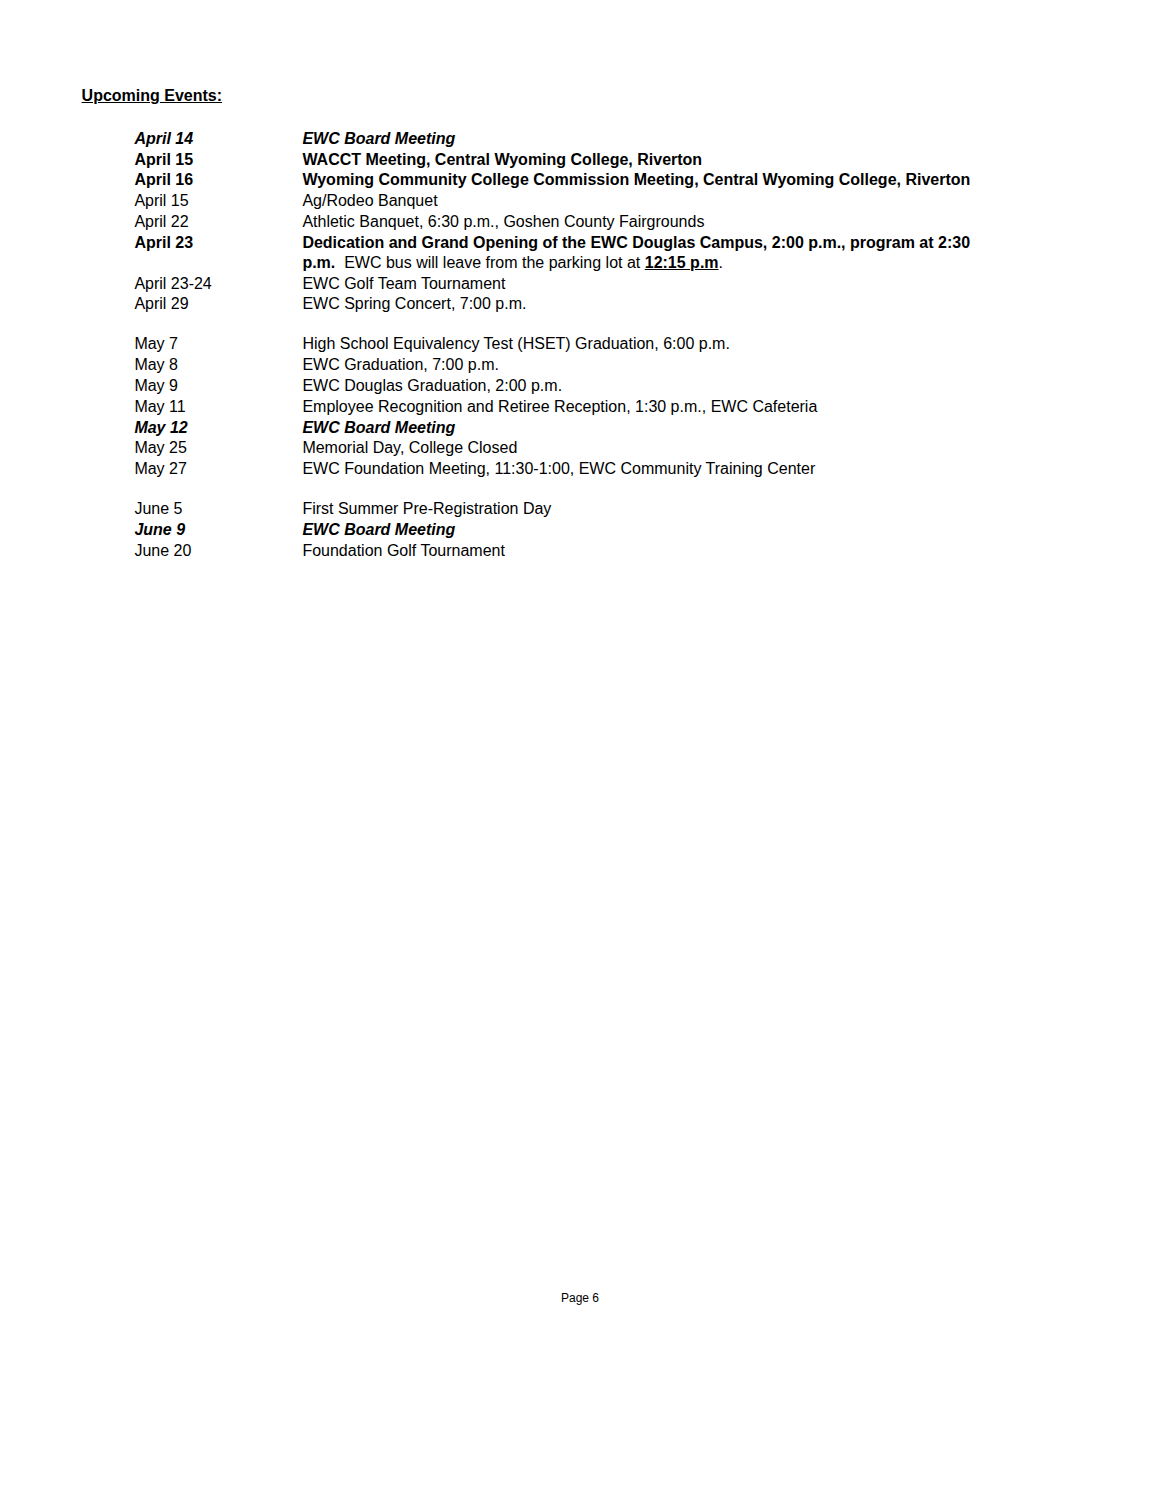Upcoming Events:
| April 14 | EWC Board Meeting |
| April 15 | WACCT Meeting, Central Wyoming College, Riverton |
| April 16 | Wyoming Community College Commission Meeting, Central Wyoming College, Riverton |
| April 15 | Ag/Rodeo Banquet |
| April 22 | Athletic Banquet, 6:30 p.m., Goshen County Fairgrounds |
| April 23 | Dedication and Grand Opening of the EWC Douglas Campus, 2:00 p.m., program at 2:30 p.m. EWC bus will leave from the parking lot at 12:15 p.m . |
| April 23-24 | EWC Golf Team Tournament |
| April 29 | EWC Spring Concert, 7:00 p.m. |
| May 7 | High School Equivalency Test (HSET) Graduation, 6:00 p.m. |
| May 8 | EWC Graduation, 7:00 p.m. |
| May 9 | EWC Douglas Graduation, 2:00 p.m. |
| May 11 | Employee Recognition and Retiree Reception, 1:30 p.m., EWC Cafeteria |
| May 12 | EWC Board Meeting |
| May 25 | Memorial Day, College Closed |
| May 27 | EWC Foundation Meeting, 11:30-1:00, EWC Community Training Center |
| June 5 | First Summer Pre-Registration Day |
| June 9 | EWC Board Meeting |
| June 20 | Foundation Golf Tournament |
Page 6